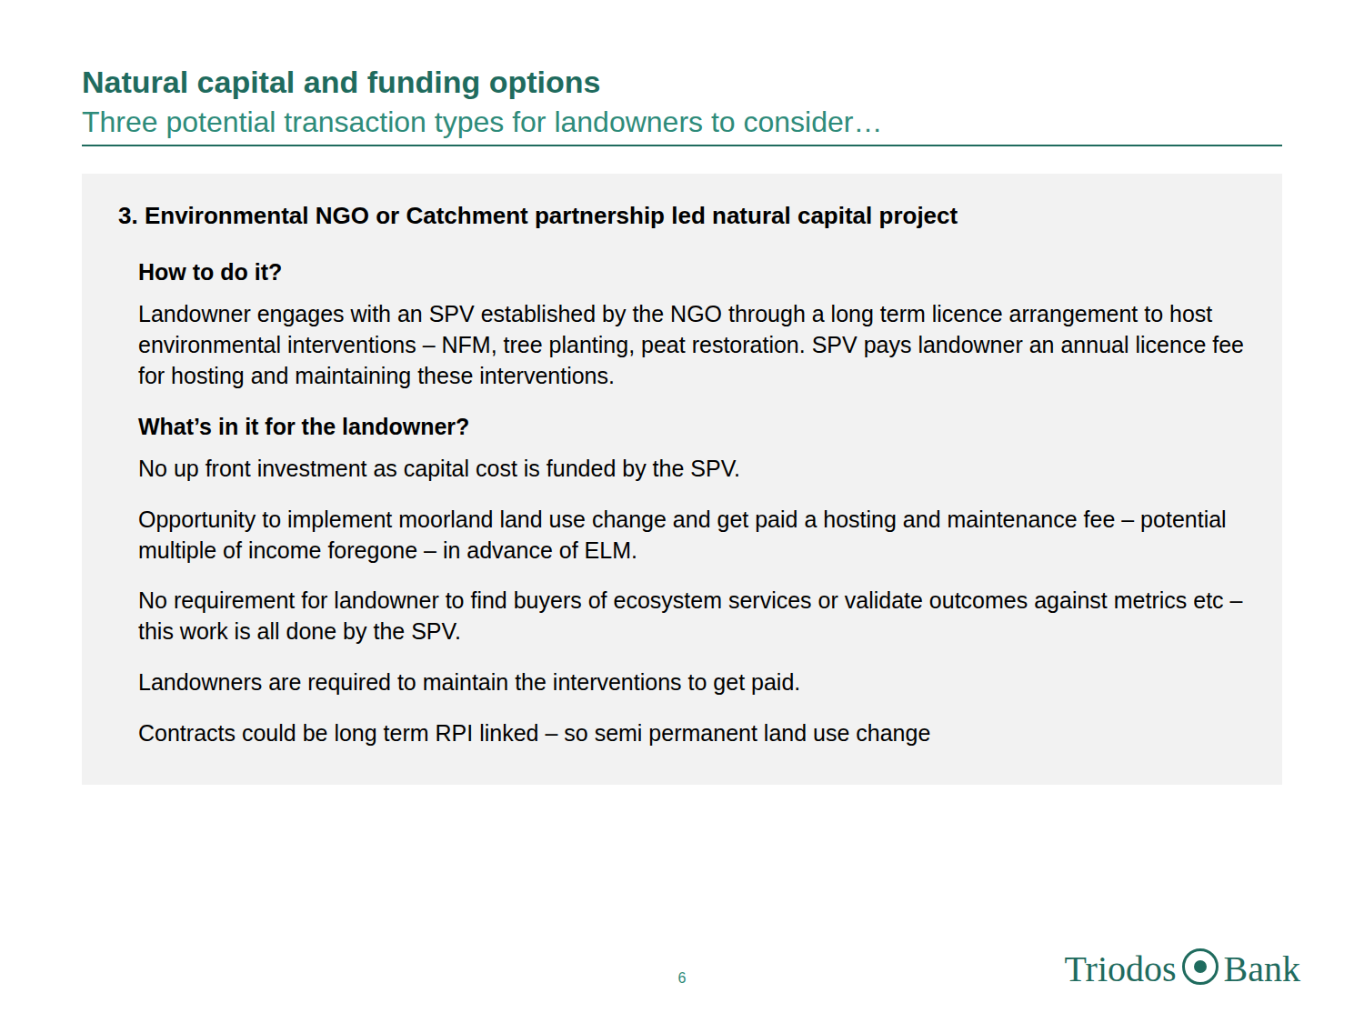Natural capital and funding options
Three potential transaction types for landowners to consider…
3. Environmental NGO or Catchment partnership led natural capital project
How to do it?
Landowner engages with an SPV established by the NGO through a long term licence arrangement to host environmental interventions – NFM, tree planting, peat restoration. SPV pays landowner an annual licence fee for hosting and maintaining these interventions.
What’s in it for the landowner?
No up front investment as capital cost is funded by the SPV.
Opportunity to implement moorland land use change and get paid a hosting and maintenance fee – potential multiple of income foregone – in advance of ELM.
No requirement for landowner to find buyers of ecosystem services or validate outcomes against metrics etc – this work is all done by the SPV.
Landowners are required to maintain the interventions to get paid.
Contracts could be long term RPI linked – so semi permanent land use change
6
Triodos Bank